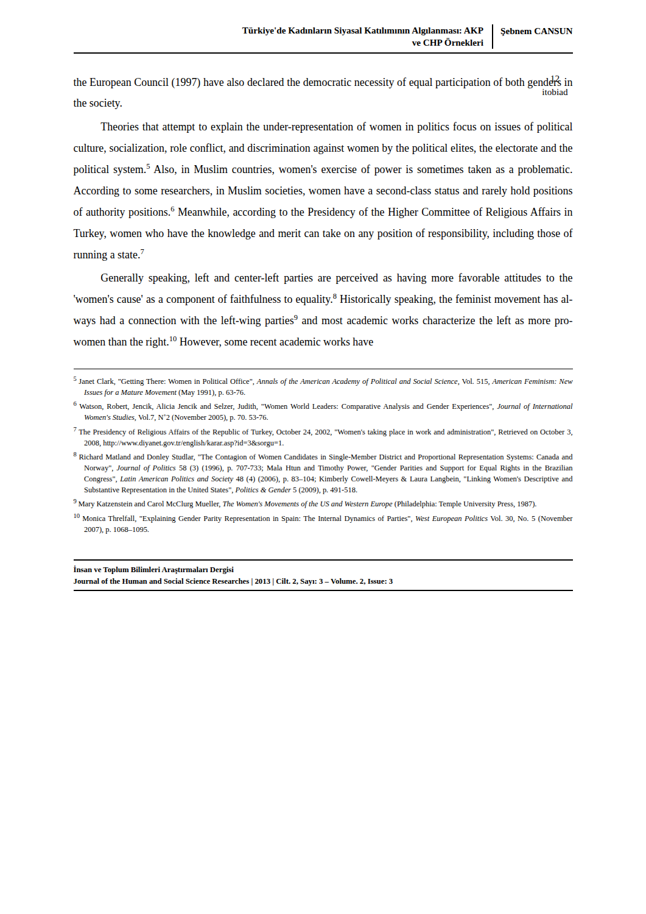Türkiye'de Kadınların Siyasal Katılımının Algılanması: AKP
ve CHP Örnekleri
Şebnem CANSUN
12 itobiad
the European Council (1997) have also declared the democratic necessity of equal participation of both genders in the society.
Theories that attempt to explain the under-representation of women in politics focus on issues of political culture, socialization, role conflict, and discrimination against women by the political elites, the electorate and the political system.5 Also, in Muslim countries, women's exercise of power is sometimes taken as a problematic. According to some researchers, in Muslim societies, women have a second-class status and rarely hold positions of authority positions.6 Meanwhile, according to the Presidency of the Higher Committee of Religious Affairs in Turkey, women who have the knowledge and merit can take on any position of responsibility, including those of running a state.7
Generally speaking, left and center-left parties are perceived as having more favorable attitudes to the 'women's cause' as a component of faithfulness to equality.8 Historically speaking, the feminist movement has always had a connection with the left-wing parties9 and most academic works characterize the left as more pro-women than the right.10 However, some recent academic works have
Janet Clark, "Getting There: Women in Political Office", Annals of the American Academy of Political and Social Science, Vol. 515, American Feminism: New Issues for a Mature Movement (May 1991), p. 63-76.
Watson, Robert, Jencik, Alicia Jencik and Selzer, Judith, "Women World Leaders: Comparative Analysis and Gender Experiences", Journal of International Women's Studies, Vol.7, N˚2 (November 2005), p. 70. 53-76.
The Presidency of Religious Affairs of the Republic of Turkey, October 24, 2002, "Women's taking place in work and administration", Retrieved on October 3, 2008, http://www.diyanet.gov.tr/english/karar.asp?id=3&sorgu=1.
Richard Matland and Donley Studlar, "The Contagion of Women Candidates in Single-Member District and Proportional Representation Systems: Canada and Norway", Journal of Politics 58 (3) (1996), p. 707-733; Mala Htun and Timothy Power, "Gender Parities and Support for Equal Rights in the Brazilian Congress", Latin American Politics and Society 48 (4) (2006), p. 83–104; Kimberly Cowell-Meyers & Laura Langbein, "Linking Women's Descriptive and Substantive Representation in the United States", Politics & Gender 5 (2009), p. 491-518.
Mary Katzenstein and Carol McClurg Mueller, The Women's Movements of the US and Western Europe (Philadelphia: Temple University Press, 1987).
Monica Threlfall, "Explaining Gender Parity Representation in Spain: The Internal Dynamics of Parties", West European Politics Vol. 30, No. 5 (November 2007), p. 1068–1095.
İnsan ve Toplum Bilimleri Araştırmaları Dergisi
Journal of the Human and Social Science Researches | 2013 | Cilt. 2, Sayı: 3 – Volume. 2, Issue: 3